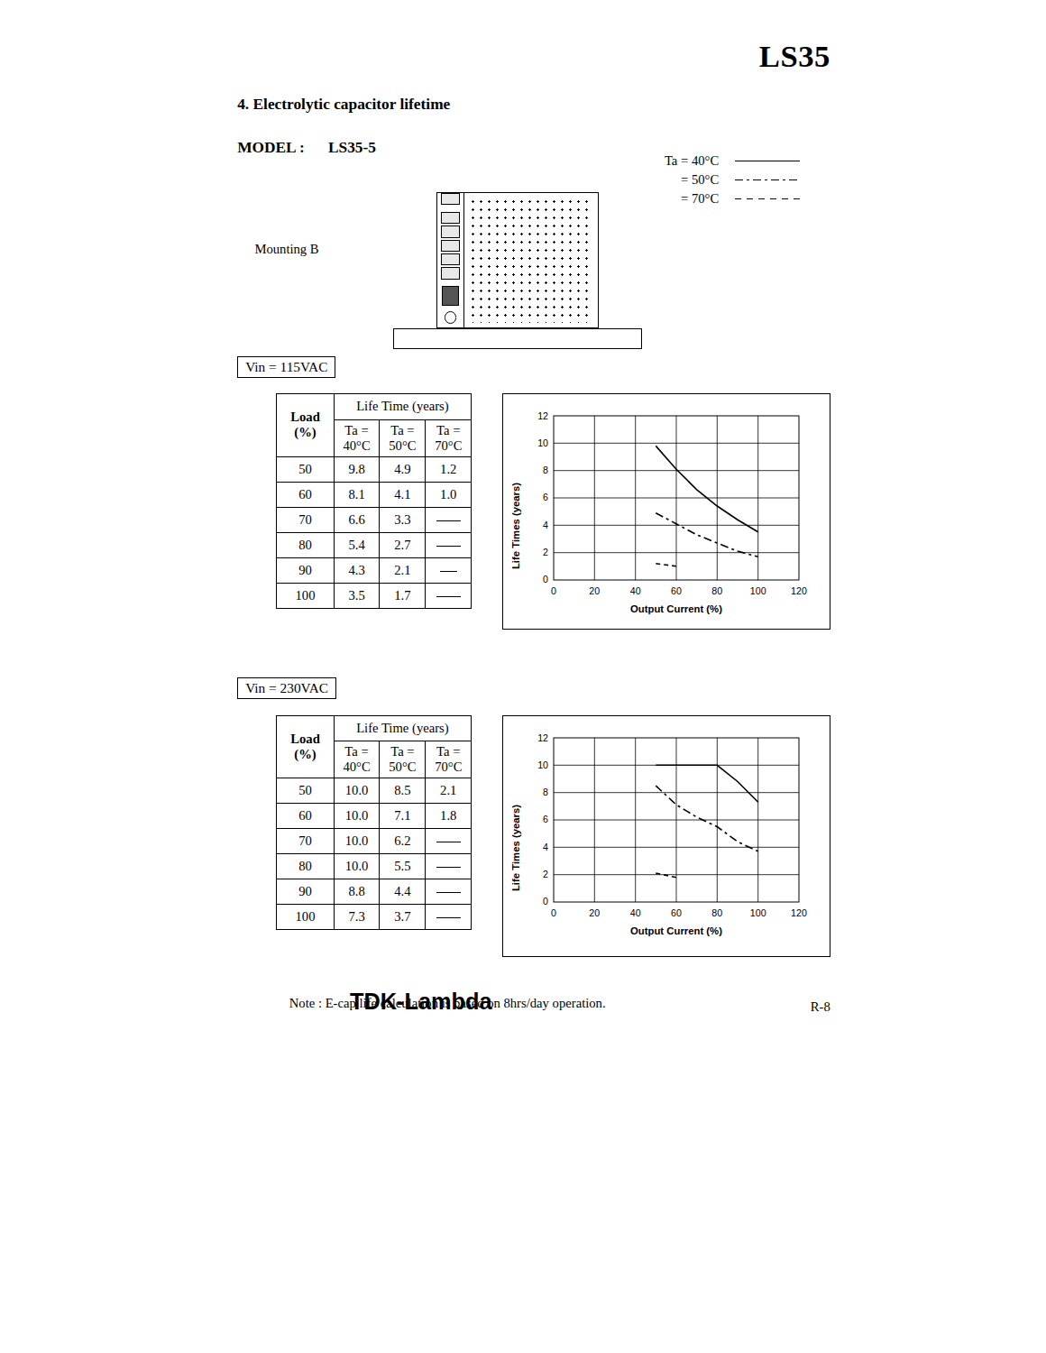LS35
4. Electrolytic capacitor lifetime
MODEL : LS35-5
| Ta = 40°C | |
| = 50°C | |
| = 70°C | |
Mounting B
Vin = 115VAC
| Load (%) | Life Time (years) |
| --- | --- |
| Ta = 40°C | Ta = 50°C | Ta = 70°C |
| 50 | 9.8 | 4.9 | 1.2 |
| 60 | 8.1 | 4.1 | 1.0 |
| 70 | 6.6 | 3.3 | |
| 80 | 5.4 | 2.7 | |
| 90 | 4.3 | 2.1 | |
| 100 | 3.5 | 1.7 | |
Life Times (years) 0 2 4 6 8 10 12 0 20 40 60 80 100 120 Output Current (%)
Vin = 230VAC
| Load (%) | Life Time (years) |
| --- | --- |
| Ta = 40°C | Ta = 50°C | Ta = 70°C |
| 50 | 10.0 | 8.5 | 2.1 |
| 60 | 10.0 | 7.1 | 1.8 |
| 70 | 10.0 | 6.2 | |
| 80 | 10.0 | 5.5 | |
| 90 | 8.8 | 4.4 | |
| 100 | 7.3 | 3.7 | |
Life Times (years) 0 2 4 6 8 10 12 0 20 40 60 80 100 120 Output Current (%)
Note : E-cap life calculation is based on 8hrs/day operation.
TDK-Lambda R-8